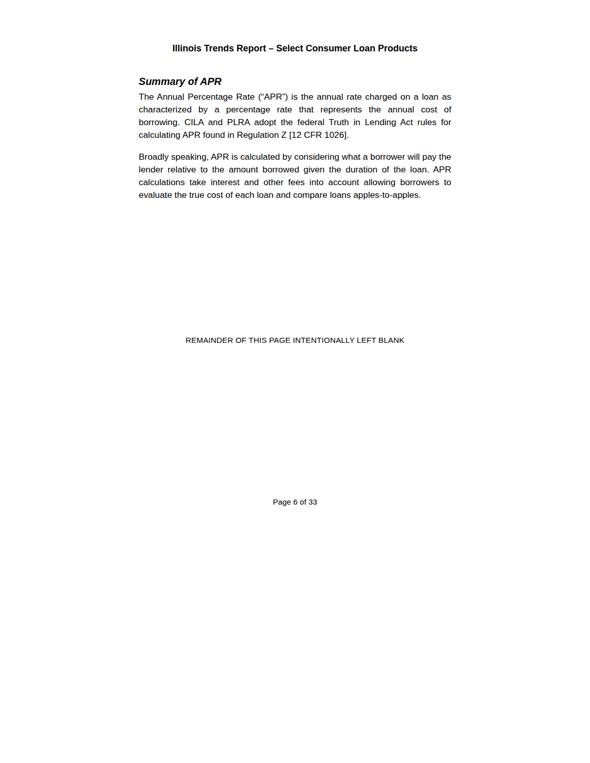Illinois Trends Report – Select Consumer Loan Products
Summary of APR
The Annual Percentage Rate (“APR”) is the annual rate charged on a loan as characterized by a percentage rate that represents the annual cost of borrowing. CILA and PLRA adopt the federal Truth in Lending Act rules for calculating APR found in Regulation Z [12 CFR 1026].
Broadly speaking, APR is calculated by considering what a borrower will pay the lender relative to the amount borrowed given the duration of the loan. APR calculations take interest and other fees into account allowing borrowers to evaluate the true cost of each loan and compare loans apples-to-apples.
REMAINDER OF THIS PAGE INTENTIONALLY LEFT BLANK
Page 6 of 33